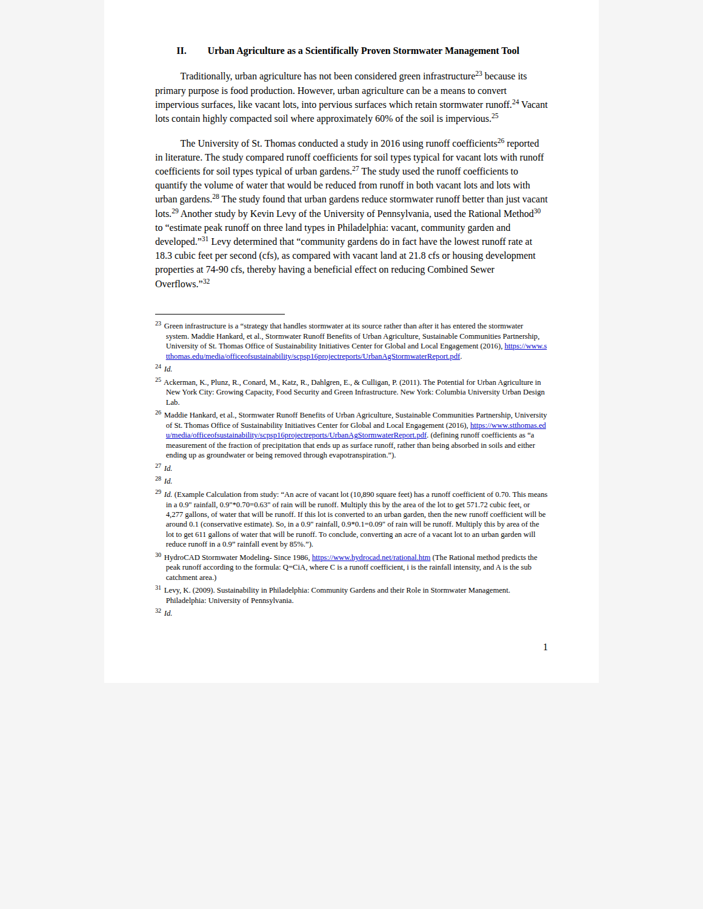II. Urban Agriculture as a Scientifically Proven Stormwater Management Tool
Traditionally, urban agriculture has not been considered green infrastructure23 because its primary purpose is food production. However, urban agriculture can be a means to convert impervious surfaces, like vacant lots, into pervious surfaces which retain stormwater runoff.24 Vacant lots contain highly compacted soil where approximately 60% of the soil is impervious.25
The University of St. Thomas conducted a study in 2016 using runoff coefficients26 reported in literature. The study compared runoff coefficients for soil types typical for vacant lots with runoff coefficients for soil types typical of urban gardens.27 The study used the runoff coefficients to quantify the volume of water that would be reduced from runoff in both vacant lots and lots with urban gardens.28 The study found that urban gardens reduce stormwater runoff better than just vacant lots.29 Another study by Kevin Levy of the University of Pennsylvania, used the Rational Method30 to “estimate peak runoff on three land types in Philadelphia: vacant, community garden and developed.”31 Levy determined that “community gardens do in fact have the lowest runoff rate at 18.3 cubic feet per second (cfs), as compared with vacant land at 21.8 cfs or housing development properties at 74-90 cfs, thereby having a beneficial effect on reducing Combined Sewer Overflows.”32
23 Green infrastructure is a “strategy that handles stormwater at its source rather than after it has entered the stormwater system. Maddie Hankard, et al., Stormwater Runoff Benefits of Urban Agriculture, Sustainable Communities Partnership, University of St. Thomas Office of Sustainability Initiatives Center for Global and Local Engagement (2016), https://www.stthomas.edu/media/officeofsustainability/scpsp16projectreports/UrbanAgStormwaterReport.pdf.
24 Id.
25 Ackerman, K., Plunz, R., Conard, M., Katz, R., Dahlgren, E., & Culligan, P. (2011). The Potential for Urban Agriculture in New York City: Growing Capacity, Food Security and Green Infrastructure. New York: Columbia University Urban Design Lab.
26 Maddie Hankard, et al., Stormwater Runoff Benefits of Urban Agriculture, Sustainable Communities Partnership, University of St. Thomas Office of Sustainability Initiatives Center for Global and Local Engagement (2016), https://www.stthomas.edu/media/officeofsustainability/scpsp16projectreports/UrbanAgStormwaterReport.pdf. (defining runoff coefficients as “a measurement of the fraction of precipitation that ends up as surface runoff, rather than being absorbed in soils and either ending up as groundwater or being removed through evapotranspiration.”).
27 Id.
28 Id.
29 Id. (Example Calculation from study: “An acre of vacant lot (10,890 square feet) has a runoff coefficient of 0.70. This means in a 0.9" rainfall, 0.9"*0.70=0.63" of rain will be runoff. Multiply this by the area of the lot to get 571.72 cubic feet, or 4,277 gallons, of water that will be runoff. If this lot is converted to an urban garden, then the new runoff coefficient will be around 0.1 (conservative estimate). So, in a 0.9" rainfall, 0.9*0.1=0.09" of rain will be runoff. Multiply this by area of the lot to get 611 gallons of water that will be runoff. To conclude, converting an acre of a vacant lot to an urban garden will reduce runoff in a 0.9” rainfall event by 85%.”).
30 HydroCAD Stormwater Modeling- Since 1986, https://www.hydrocad.net/rational.htm (The Rational method predicts the peak runoff according to the formula: Q=CiA, where C is a runoff coefficient, i is the rainfall intensity, and A is the sub catchment area.)
31 Levy, K. (2009). Sustainability in Philadelphia: Community Gardens and their Role in Stormwater Management. Philadelphia: University of Pennsylvania.
32 Id.
1